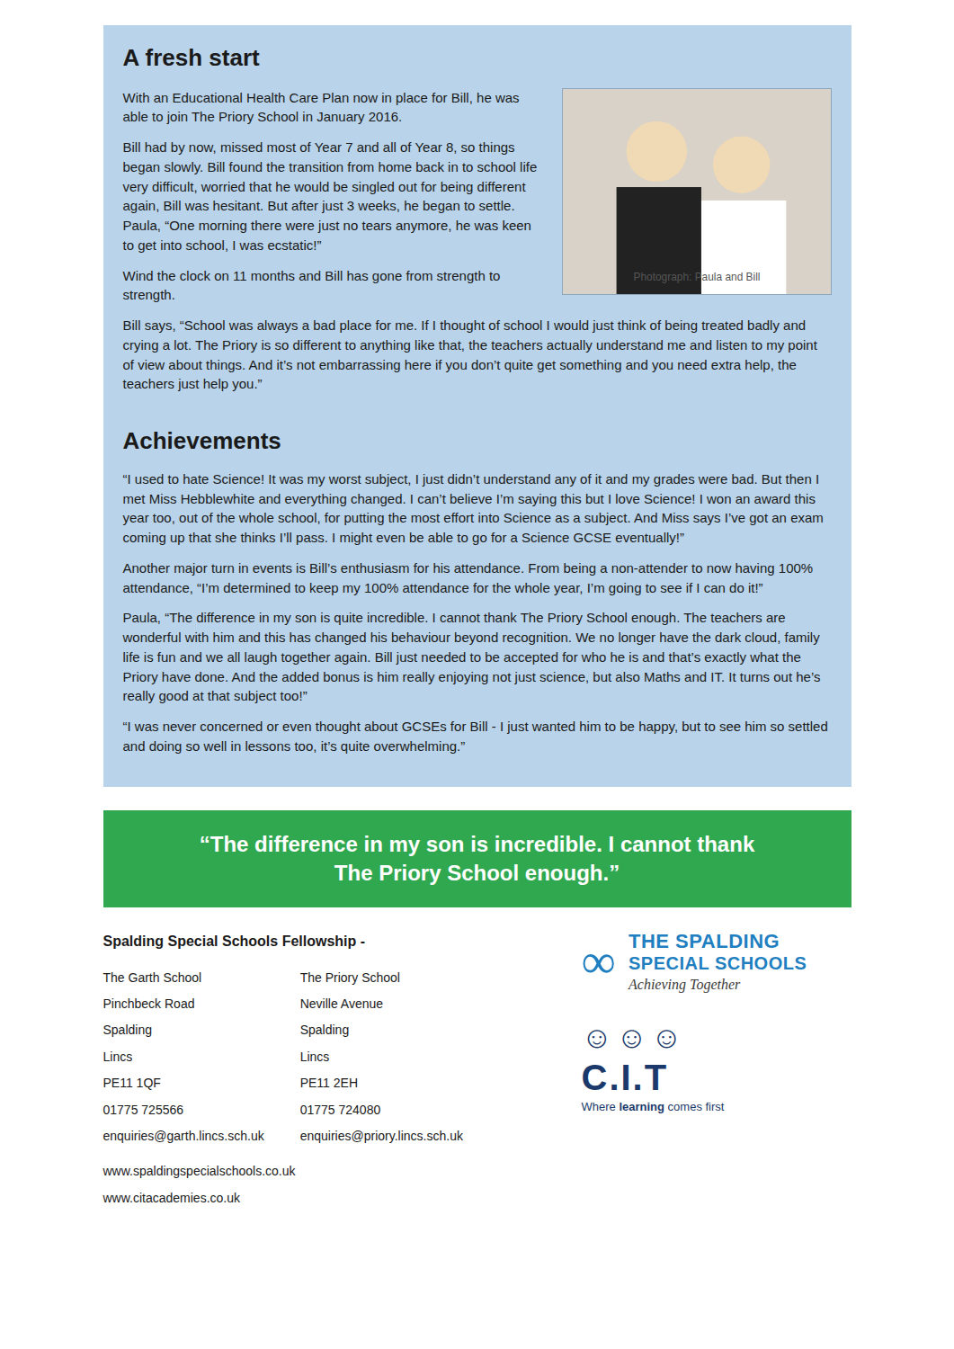A fresh start
With an Educational Health Care Plan now in place for Bill, he was able to join The Priory School in January 2016.
Bill had by now, missed most of Year 7 and all of Year 8, so things began slowly. Bill found the transition from home back in to school life very difficult, worried that he would be singled out for being different again, Bill was hesitant. But after just 3 weeks, he began to settle. Paula, “One morning there were just no tears anymore, he was keen to get into school, I was ecstatic!”
Wind the clock on 11 months and Bill has gone from strength to strength.
Bill says, “School was always a bad place for me. If I thought of school I would just think of being treated badly and crying a lot. The Priory is so different to anything like that, the teachers actually understand me and listen to my point of view about things. And it’s not embarrassing here if you don’t quite get something and you need extra help, the teachers just help you.”
Achievements
“I used to hate Science! It was my worst subject, I just didn’t understand any of it and my grades were bad. But then I met Miss Hebblewhite and everything changed. I can’t believe I’m saying this but I love Science! I won an award this year too, out of the whole school, for putting the most effort into Science as a subject. And Miss says I’ve got an exam coming up that she thinks I’ll pass. I might even be able to go for a Science GCSE eventually!”
Another major turn in events is Bill’s enthusiasm for his attendance. From being a non-attender to now having 100% attendance, “I’m determined to keep my 100% attendance for the whole year, I’m going to see if I can do it!”
Paula, “The difference in my son is quite incredible. I cannot thank The Priory School enough. The teachers are wonderful with him and this has changed his behaviour beyond recognition. We no longer have the dark cloud, family life is fun and we all laugh together again. Bill just needed to be accepted for who he is and that’s exactly what the Priory have done. And the added bonus is him really enjoying not just science, but also Maths and IT. It turns out he’s really good at that subject too!”
“I was never concerned or even thought about GCSEs for Bill - I just wanted him to be happy, but to see him so settled and doing so well in lessons too, it’s quite overwhelming.”
“The difference in my son is incredible. I cannot thank
The Priory School enough.”
Spalding Special Schools Fellowship -
The Garth School
Pinchbeck Road
Spalding
Lincs
PE11 1QF
01775 725566
enquiries@garth.lincs.sch.uk
The Priory School
Neville Avenue
Spalding
Lincs
PE11 2EH
01775 724080
enquiries@priory.lincs.sch.uk
www.spaldingspecialschools.co.uk
www.citacademies.co.uk
∞
THE SPALDING
SPECIAL SCHOOLS
Achieving Together
☺☺☺
C.I.T
Where learning comes first